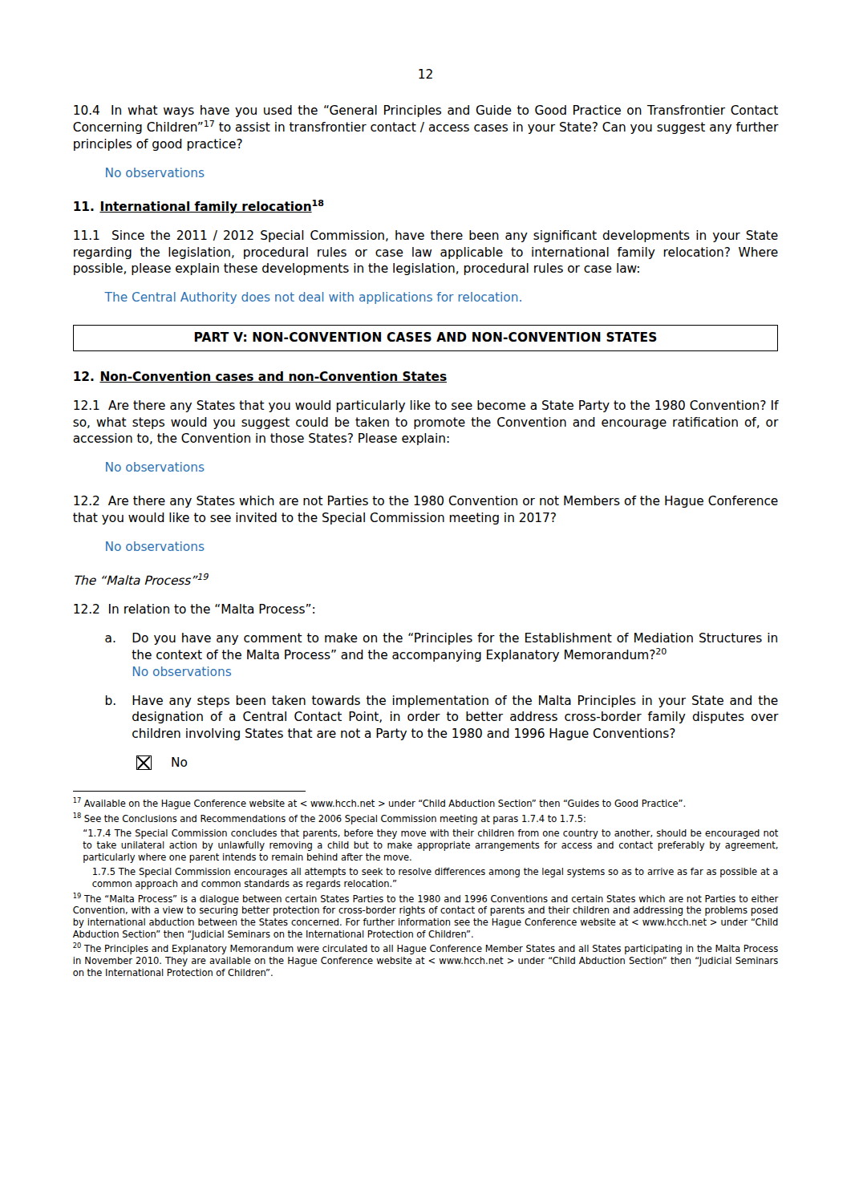12
10.4 In what ways have you used the “General Principles and Guide to Good Practice on Transfrontier Contact Concerning Children”17 to assist in transfrontier contact / access cases in your State? Can you suggest any further principles of good practice?
No observations
11. International family relocation18
11.1 Since the 2011 / 2012 Special Commission, have there been any significant developments in your State regarding the legislation, procedural rules or case law applicable to international family relocation? Where possible, please explain these developments in the legislation, procedural rules or case law:
The Central Authority does not deal with applications for relocation.
PART V: NON-CONVENTION CASES AND NON-CONVENTION STATES
12. Non-Convention cases and non-Convention States
12.1 Are there any States that you would particularly like to see become a State Party to the 1980 Convention? If so, what steps would you suggest could be taken to promote the Convention and encourage ratification of, or accession to, the Convention in those States? Please explain:
No observations
12.2 Are there any States which are not Parties to the 1980 Convention or not Members of the Hague Conference that you would like to see invited to the Special Commission meeting in 2017?
No observations
The “Malta Process”19
12.2 In relation to the “Malta Process”:
a.
Do you have any comment to make on the “Principles for the Establishment of Mediation Structures in the context of the Malta Process” and the accompanying Explanatory Memorandum?20
No observations
b.
Have any steps been taken towards the implementation of the Malta Principles in your State and the designation of a Central Contact Point, in order to better address cross-border family disputes over children involving States that are not a Party to the 1980 and 1996 Hague Conventions?
No
17 Available on the Hague Conference website at < www.hcch.net > under “Child Abduction Section” then “Guides to Good Practice”.
18 See the Conclusions and Recommendations of the 2006 Special Commission meeting at paras 1.7.4 to 1.7.5:
“1.7.4 The Special Commission concludes that parents, before they move with their children from one country to another, should be encouraged not to take unilateral action by unlawfully removing a child but to make appropriate arrangements for access and contact preferably by agreement, particularly where one parent intends to remain behind after the move.
1.7.5 The Special Commission encourages all attempts to seek to resolve differences among the legal systems so as to arrive as far as possible at a common approach and common standards as regards relocation.”
19 The “Malta Process” is a dialogue between certain States Parties to the 1980 and 1996 Conventions and certain States which are not Parties to either Convention, with a view to securing better protection for cross-border rights of contact of parents and their children and addressing the problems posed by international abduction between the States concerned. For further information see the Hague Conference website at < www.hcch.net > under “Child Abduction Section” then “Judicial Seminars on the International Protection of Children”.
20 The Principles and Explanatory Memorandum were circulated to all Hague Conference Member States and all States participating in the Malta Process in November 2010. They are available on the Hague Conference website at < www.hcch.net > under “Child Abduction Section” then “Judicial Seminars on the International Protection of Children”.